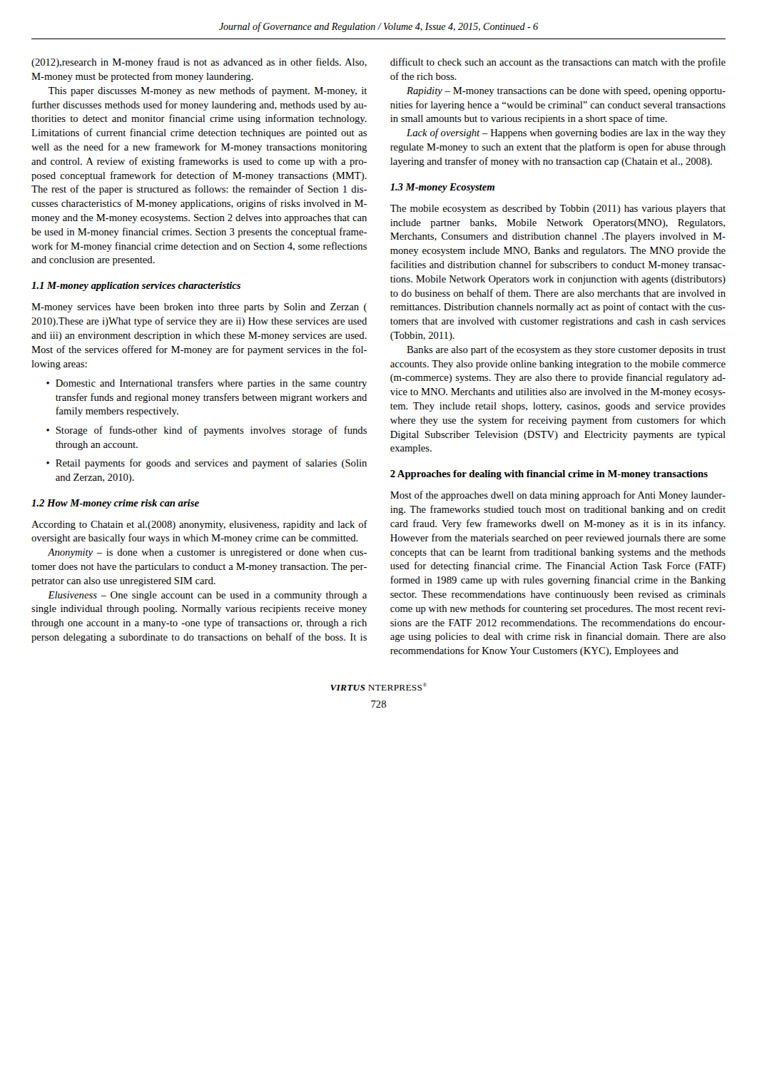Journal of Governance and Regulation / Volume 4, Issue 4, 2015, Continued - 6
(2012),research in M-money fraud is not as advanced as in other fields. Also, M-money must be protected from money laundering.
This paper discusses M-money as new methods of payment. M-money, it further discusses methods used for money laundering and, methods used by authorities to detect and monitor financial crime using information technology. Limitations of current financial crime detection techniques are pointed out as well as the need for a new framework for M-money transactions monitoring and control. A review of existing frameworks is used to come up with a proposed conceptual framework for detection of M-money transactions (MMT). The rest of the paper is structured as follows: the remainder of Section 1 discusses characteristics of M-money applications, origins of risks involved in M-money and the M-money ecosystems. Section 2 delves into approaches that can be used in M-money financial crimes. Section 3 presents the conceptual framework for M-money financial crime detection and on Section 4, some reflections and conclusion are presented.
1.1 M-money application services characteristics
M-money services have been broken into three parts by Solin and Zerzan ( 2010).These are i)What type of service they are ii) How these services are used and iii) an environment description in which these M-money services are used. Most of the services offered for M-money are for payment services in the following areas:
Domestic and International transfers where parties in the same country transfer funds and regional money transfers between migrant workers and family members respectively.
Storage of funds-other kind of payments involves storage of funds through an account.
Retail payments for goods and services and payment of salaries (Solin and Zerzan, 2010).
1.2 How M-money crime risk can arise
According to Chatain et al.(2008) anonymity, elusiveness, rapidity and lack of oversight are basically four ways in which M-money crime can be committed.
Anonymity – is done when a customer is unregistered or done when customer does not have the particulars to conduct a M-money transaction. The perpetrator can also use unregistered SIM card.
Elusiveness – One single account can be used in a community through a single individual through pooling. Normally various recipients receive money through one account in a many-to -one type of transactions or, through a rich person delegating a subordinate to do transactions on behalf of the boss. It is difficult to check such an account as the transactions can match with the profile of the rich boss.
Rapidity – M-money transactions can be done with speed, opening opportunities for layering hence a “would be criminal” can conduct several transactions in small amounts but to various recipients in a short space of time.
Lack of oversight – Happens when governing bodies are lax in the way they regulate M-money to such an extent that the platform is open for abuse through layering and transfer of money with no transaction cap (Chatain et al., 2008).
1.3 M-money Ecosystem
The mobile ecosystem as described by Tobbin (2011) has various players that include partner banks, Mobile Network Operators(MNO), Regulators, Merchants, Consumers and distribution channel .The players involved in M-money ecosystem include MNO, Banks and regulators. The MNO provide the facilities and distribution channel for subscribers to conduct M-money transactions. Mobile Network Operators work in conjunction with agents (distributors) to do business on behalf of them. There are also merchants that are involved in remittances. Distribution channels normally act as point of contact with the customers that are involved with customer registrations and cash in cash services (Tobbin, 2011).
Banks are also part of the ecosystem as they store customer deposits in trust accounts. They also provide online banking integration to the mobile commerce (m-commerce) systems. They are also there to provide financial regulatory advice to MNO. Merchants and utilities also are involved in the M-money ecosystem. They include retail shops, lottery, casinos, goods and service provides where they use the system for receiving payment from customers for which Digital Subscriber Television (DSTV) and Electricity payments are typical examples.
2 Approaches for dealing with financial crime in M-money transactions
Most of the approaches dwell on data mining approach for Anti Money laundering. The frameworks studied touch most on traditional banking and on credit card fraud. Very few frameworks dwell on M-money as it is in its infancy. However from the materials searched on peer reviewed journals there are some concepts that can be learnt from traditional banking systems and the methods used for detecting financial crime. The Financial Action Task Force (FATF) formed in 1989 came up with rules governing financial crime in the Banking sector. These recommendations have continuously been revised as criminals come up with new methods for countering set procedures. The most recent revisions are the FATF 2012 recommendations. The recommendations do encourage using policies to deal with crime risk in financial domain. There are also recommendations for Know Your Customers (KYC), Employees and
VIRTUS NTERPRESS®
728